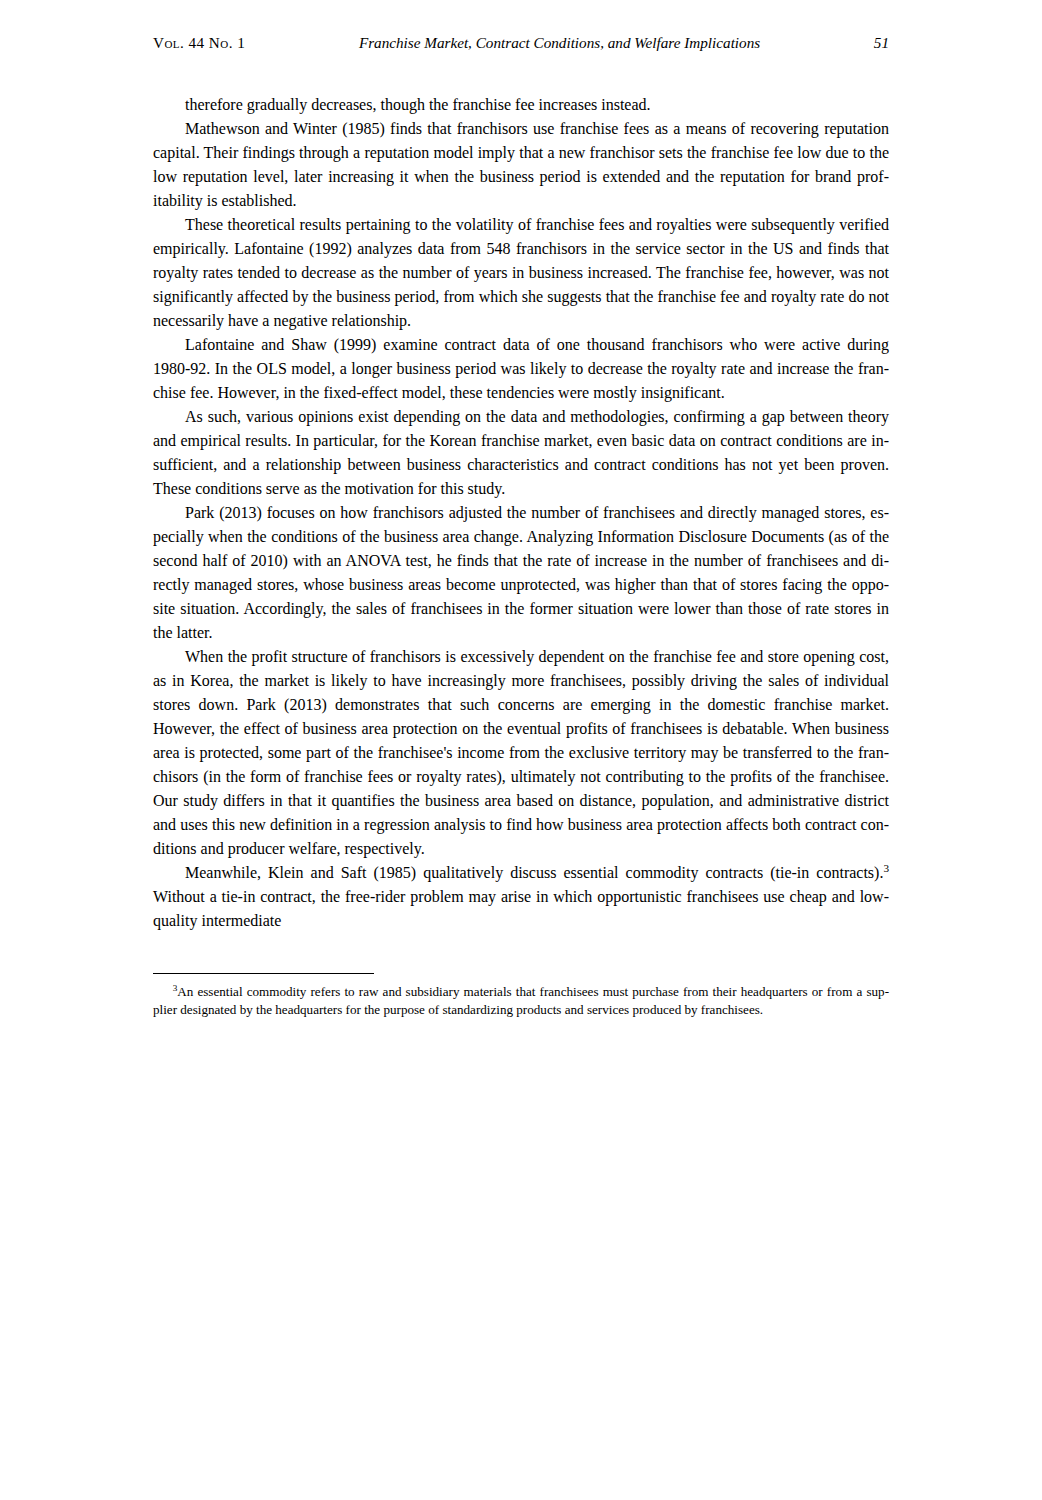Vol. 44 No. 1 Franchise Market, Contract Conditions, and Welfare Implications 51
therefore gradually decreases, though the franchise fee increases instead.
Mathewson and Winter (1985) finds that franchisors use franchise fees as a means of recovering reputation capital. Their findings through a reputation model imply that a new franchisor sets the franchise fee low due to the low reputation level, later increasing it when the business period is extended and the reputation for brand profitability is established.
These theoretical results pertaining to the volatility of franchise fees and royalties were subsequently verified empirically. Lafontaine (1992) analyzes data from 548 franchisors in the service sector in the US and finds that royalty rates tended to decrease as the number of years in business increased. The franchise fee, however, was not significantly affected by the business period, from which she suggests that the franchise fee and royalty rate do not necessarily have a negative relationship.
Lafontaine and Shaw (1999) examine contract data of one thousand franchisors who were active during 1980-92. In the OLS model, a longer business period was likely to decrease the royalty rate and increase the franchise fee. However, in the fixed-effect model, these tendencies were mostly insignificant.
As such, various opinions exist depending on the data and methodologies, confirming a gap between theory and empirical results. In particular, for the Korean franchise market, even basic data on contract conditions are insufficient, and a relationship between business characteristics and contract conditions has not yet been proven. These conditions serve as the motivation for this study.
Park (2013) focuses on how franchisors adjusted the number of franchisees and directly managed stores, especially when the conditions of the business area change. Analyzing Information Disclosure Documents (as of the second half of 2010) with an ANOVA test, he finds that the rate of increase in the number of franchisees and directly managed stores, whose business areas become unprotected, was higher than that of stores facing the opposite situation. Accordingly, the sales of franchisees in the former situation were lower than those of rate stores in the latter.
When the profit structure of franchisors is excessively dependent on the franchise fee and store opening cost, as in Korea, the market is likely to have increasingly more franchisees, possibly driving the sales of individual stores down. Park (2013) demonstrates that such concerns are emerging in the domestic franchise market. However, the effect of business area protection on the eventual profits of franchisees is debatable. When business area is protected, some part of the franchisee's income from the exclusive territory may be transferred to the franchisors (in the form of franchise fees or royalty rates), ultimately not contributing to the profits of the franchisee. Our study differs in that it quantifies the business area based on distance, population, and administrative district and uses this new definition in a regression analysis to find how business area protection affects both contract conditions and producer welfare, respectively.
Meanwhile, Klein and Saft (1985) qualitatively discuss essential commodity contracts (tie-in contracts).3 Without a tie-in contract, the free-rider problem may arise in which opportunistic franchisees use cheap and low-quality intermediate
3An essential commodity refers to raw and subsidiary materials that franchisees must purchase from their headquarters or from a supplier designated by the headquarters for the purpose of standardizing products and services produced by franchisees.